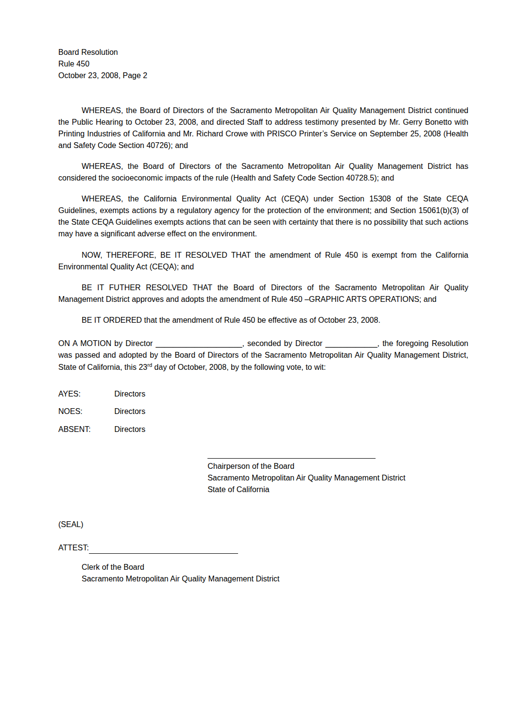Board Resolution
Rule 450
October 23, 2008, Page 2
WHEREAS, the Board of Directors of the Sacramento Metropolitan Air Quality Management District continued the Public Hearing to October 23, 2008, and directed Staff to address testimony presented by Mr. Gerry Bonetto with Printing Industries of California and Mr. Richard Crowe with PRISCO Printer’s Service on September 25, 2008 (Health and Safety Code Section 40726); and
WHEREAS, the Board of Directors of the Sacramento Metropolitan Air Quality Management District has considered the socioeconomic impacts of the rule (Health and Safety Code Section 40728.5); and
WHEREAS, the California Environmental Quality Act (CEQA) under Section 15308 of the State CEQA Guidelines, exempts actions by a regulatory agency for the protection of the environment; and Section 15061(b)(3) of the State CEQA Guidelines exempts actions that can be seen with certainty that there is no possibility that such actions may have a significant adverse effect on the environment.
NOW, THEREFORE, BE IT RESOLVED THAT the amendment of Rule 450 is exempt from the California Environmental Quality Act (CEQA); and
BE IT FUTHER RESOLVED THAT the Board of Directors of the Sacramento Metropolitan Air Quality Management District approves and adopts the amendment of Rule 450 –GRAPHIC ARTS OPERATIONS; and
BE IT ORDERED that the amendment of Rule 450 be effective as of October 23, 2008.
ON A MOTION by Director ____________________, seconded by Director ____________, the foregoing Resolution was passed and adopted by the Board of Directors of the Sacramento Metropolitan Air Quality Management District, State of California, this 23rd day of October, 2008, by the following vote, to wit:
| AYES: | Directors |
| NOES: | Directors |
| ABSENT: | Directors |
Chairperson of the Board
Sacramento Metropolitan Air Quality Management District
State of California
(SEAL)
ATTEST:
Clerk of the Board
Sacramento Metropolitan Air Quality Management District